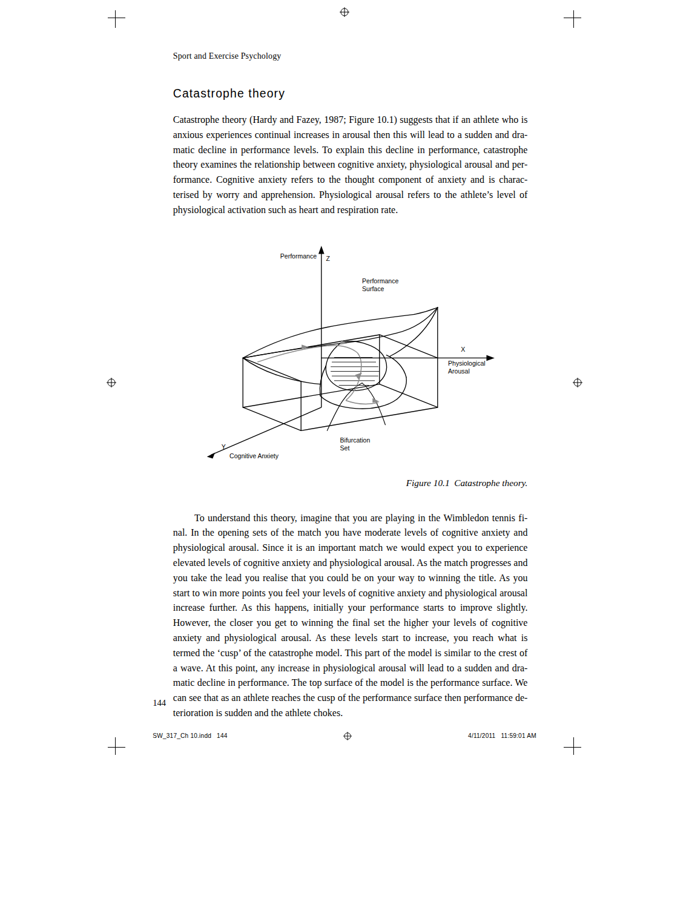Sport and Exercise Psychology
Catastrophe theory
Catastrophe theory (Hardy and Fazey, 1987; Figure 10.1) suggests that if an athlete who is anxious experiences continual increases in arousal then this will lead to a sudden and dramatic decline in performance levels. To explain this decline in performance, catastrophe theory examines the relationship between cognitive anxiety, physiological arousal and performance. Cognitive anxiety refers to the thought component of anxiety and is characterised by worry and apprehension. Physiological arousal refers to the athlete’s level of physiological activation such as heart and respiration rate.
Catastrophe theory three-dimensional performance surface A three-dimensional cusp catastrophe model. The vertical axis Z is Performance, the axis to the right X is Physiological Arousal, and the axis to the lower left Y is Cognitive Anxiety. A folded performance surface sits above a rectangular base containing the bifurcation set. Performance Z X Physiological Arousal Y Cognitive Anxiety Performance Surface Bifurcation Set
Figure 10.1 Catastrophe theory.
To understand this theory, imagine that you are playing in the Wimbledon tennis final. In the opening sets of the match you have moderate levels of cognitive anxiety and physiological arousal. Since it is an important match we would expect you to experience elevated levels of cognitive anxiety and physiological arousal. As the match progresses and you take the lead you realise that you could be on your way to winning the title. As you start to win more points you feel your levels of cognitive anxiety and physiological arousal increase further. As this happens, initially your performance starts to improve slightly. However, the closer you get to winning the final set the higher your levels of cognitive anxiety and physiological arousal. As these levels start to increase, you reach what is termed the ‘cusp’ of the catastrophe model. This part of the model is similar to the crest of a wave. At this point, any increase in physiological arousal will lead to a sudden and dramatic decline in performance. The top surface of the model is the performance surface. We can see that as an athlete reaches the cusp of the performance surface then performance deterioration is sudden and the athlete chokes.
144
SW_317_Ch 10.indd 144 4/11/2011 11:59:01 AM